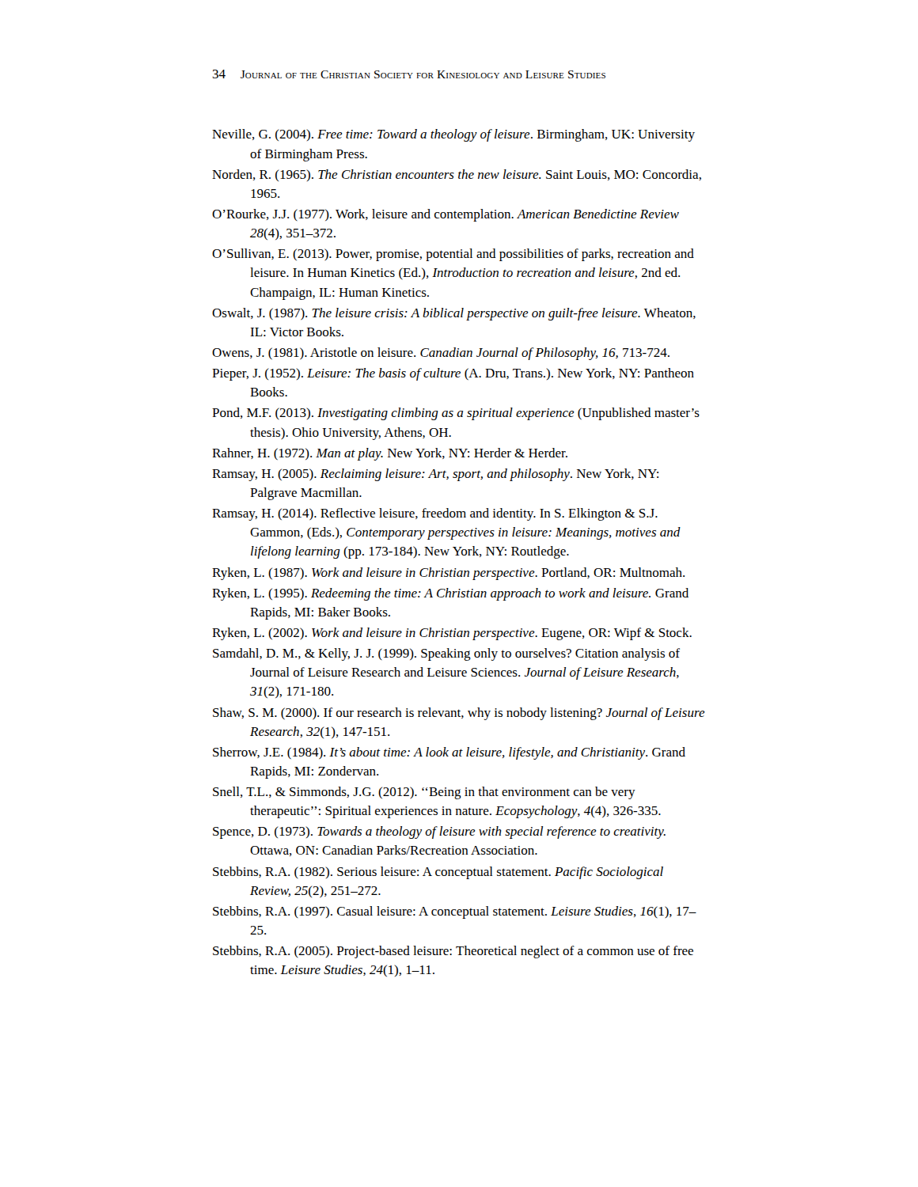34 Journal of the Christian Society for Kinesiology and Leisure Studies
Neville, G. (2004). Free time: Toward a theology of leisure. Birmingham, UK: University of Birmingham Press.
Norden, R. (1965). The Christian encounters the new leisure. Saint Louis, MO: Concordia, 1965.
O’Rourke, J.J. (1977). Work, leisure and contemplation. American Benedictine Review 28(4), 351–372.
O’Sullivan, E. (2013). Power, promise, potential and possibilities of parks, recreation and leisure. In Human Kinetics (Ed.), Introduction to recreation and leisure, 2nd ed. Champaign, IL: Human Kinetics.
Oswalt, J. (1987). The leisure crisis: A biblical perspective on guilt-free leisure. Wheaton, IL: Victor Books.
Owens, J. (1981). Aristotle on leisure. Canadian Journal of Philosophy, 16, 713-724.
Pieper, J. (1952). Leisure: The basis of culture (A. Dru, Trans.). New York, NY: Pantheon Books.
Pond, M.F. (2013). Investigating climbing as a spiritual experience (Unpublished master’s thesis). Ohio University, Athens, OH.
Rahner, H. (1972). Man at play. New York, NY: Herder & Herder.
Ramsay, H. (2005). Reclaiming leisure: Art, sport, and philosophy. New York, NY: Palgrave Macmillan.
Ramsay, H. (2014). Reflective leisure, freedom and identity. In S. Elkington & S.J. Gammon, (Eds.), Contemporary perspectives in leisure: Meanings, motives and lifelong learning (pp. 173-184). New York, NY: Routledge.
Ryken, L. (1987). Work and leisure in Christian perspective. Portland, OR: Multnomah.
Ryken, L. (1995). Redeeming the time: A Christian approach to work and leisure. Grand Rapids, MI: Baker Books.
Ryken, L. (2002). Work and leisure in Christian perspective. Eugene, OR: Wipf & Stock.
Samdahl, D. M., & Kelly, J. J. (1999). Speaking only to ourselves? Citation analysis of Journal of Leisure Research and Leisure Sciences. Journal of Leisure Research, 31(2), 171-180.
Shaw, S. M. (2000). If our research is relevant, why is nobody listening? Journal of Leisure Research, 32(1), 147-151.
Sherrow, J.E. (1984). It’s about time: A look at leisure, lifestyle, and Christianity. Grand Rapids, MI: Zondervan.
Snell, T.L., & Simmonds, J.G. (2012). ‘‘Being in that environment can be very therapeutic’’: Spiritual experiences in nature. Ecopsychology, 4(4), 326-335.
Spence, D. (1973). Towards a theology of leisure with special reference to creativity. Ottawa, ON: Canadian Parks/Recreation Association.
Stebbins, R.A. (1982). Serious leisure: A conceptual statement. Pacific Sociological Review, 25(2), 251–272.
Stebbins, R.A. (1997). Casual leisure: A conceptual statement. Leisure Studies, 16(1), 17–25.
Stebbins, R.A. (2005). Project-based leisure: Theoretical neglect of a common use of free time. Leisure Studies, 24(1), 1–11.